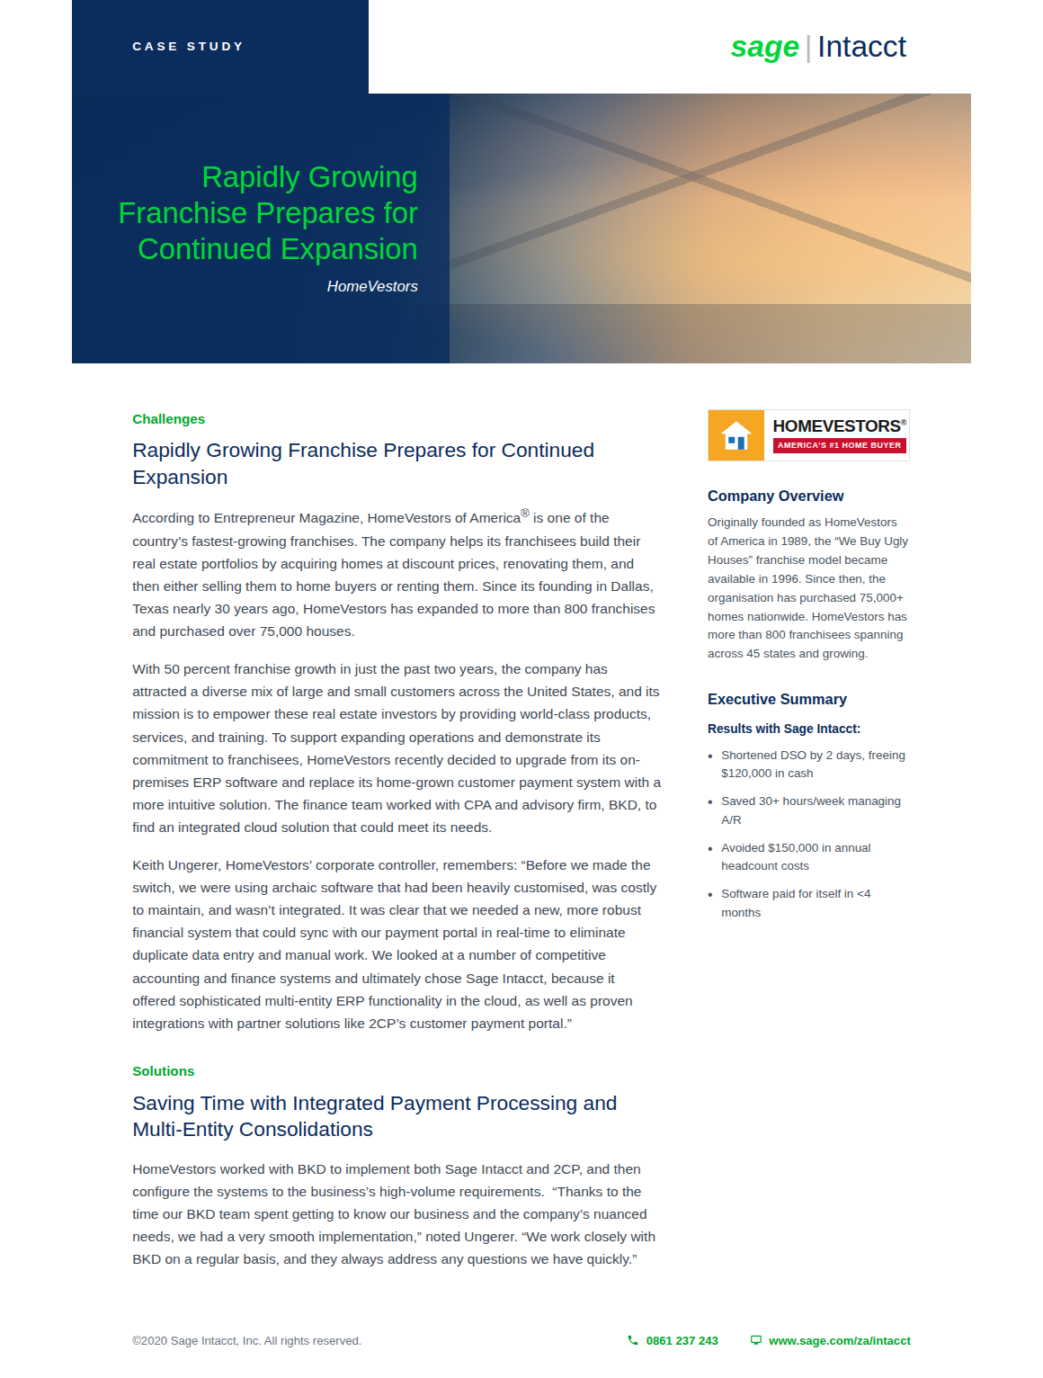CASE STUDY
sage|Intacct
Rapidly Growing
Franchise Prepares for
Continued Expansion
HomeVestors
Challenges
Rapidly Growing Franchise Prepares for Continued Expansion
According to Entrepreneur Magazine, HomeVestors of America® is one of the country’s fastest-growing franchises. The company helps its franchisees build their real estate portfolios by acquiring homes at discount prices, renovating them, and then either selling them to home buyers or renting them. Since its founding in Dallas, Texas nearly 30 years ago, HomeVestors has expanded to more than 800 franchises and purchased over 75,000 houses.
With 50 percent franchise growth in just the past two years, the company has attracted a diverse mix of large and small customers across the United States, and its mission is to empower these real estate investors by providing world-class products, services, and training. To support expanding operations and demonstrate its commitment to franchisees, HomeVestors recently decided to upgrade from its on-premises ERP software and replace its home-grown customer payment system with a more intuitive solution. The finance team worked with CPA and advisory firm, BKD, to find an integrated cloud solution that could meet its needs.
Keith Ungerer, HomeVestors’ corporate controller, remembers: “Before we made the switch, we were using archaic software that had been heavily customised, was costly to maintain, and wasn’t integrated. It was clear that we needed a new, more robust financial system that could sync with our payment portal in real-time to eliminate duplicate data entry and manual work. We looked at a number of competitive accounting and finance systems and ultimately chose Sage Intacct, because it offered sophisticated multi-entity ERP functionality in the cloud, as well as proven integrations with partner solutions like 2CP’s customer payment portal.”
Solutions
Saving Time with Integrated Payment Processing and
Multi-Entity Consolidations
HomeVestors worked with BKD to implement both Sage Intacct and 2CP, and then configure the systems to the business’s high-volume requirements. “Thanks to the time our BKD team spent getting to know our business and the company’s nuanced needs, we had a very smooth implementation,” noted Ungerer. “We work closely with BKD on a regular basis, and they always address any questions we have quickly.”
HOMEVESTORS®
AMERICA’S #1 HOME BUYER
Company Overview
Originally founded as HomeVestors of America in 1989, the “We Buy Ugly Houses” franchise model became available in 1996. Since then, the organisation has purchased 75,000+ homes nationwide. HomeVestors has more than 800 franchisees spanning across 45 states and growing.
Executive Summary
Results with Sage Intacct:
Shortened DSO by 2 days, freeing $120,000 in cash
Saved 30+ hours/week managing A/R
Avoided $150,000 in annual headcount costs
Software paid for itself in <4 months
©2020 Sage Intacct, Inc. All rights reserved.
0861 237 243
www.sage.com/za/intacct